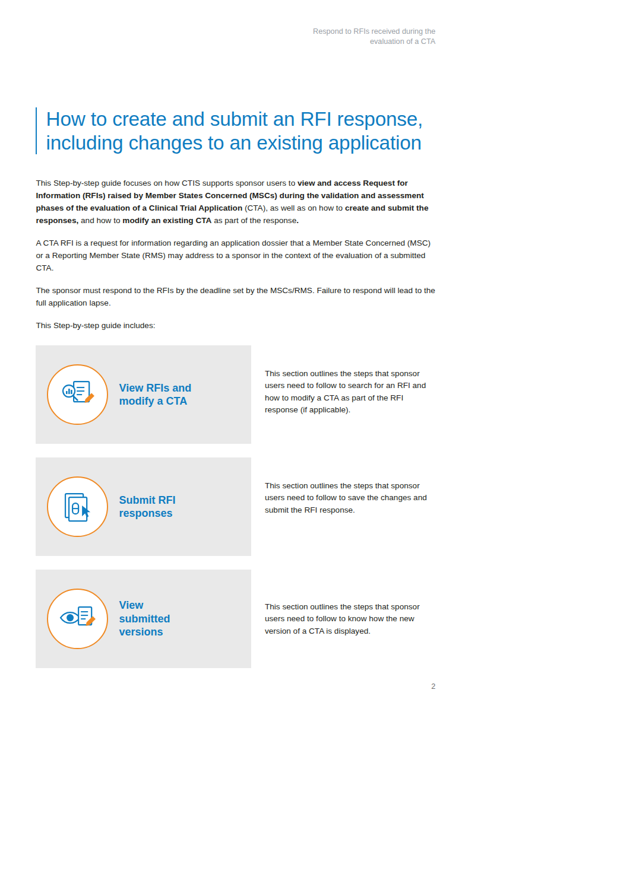Respond to RFIs received during the
evaluation of a CTA
How to create and submit an RFI response,
including changes to an existing application
This Step-by-step guide focuses on how CTIS supports sponsor users to view and access Request for Information (RFIs) raised by Member States Concerned (MSCs) during the validation and assessment phases of the evaluation of a Clinical Trial Application (CTA), as well as on how to create and submit the responses, and how to modify an existing CTA as part of the response.
A CTA RFI is a request for information regarding an application dossier that a Member State Concerned (MSC) or a Reporting Member State (RMS) may address to a sponsor in the context of the evaluation of a submitted CTA.
The sponsor must respond to the RFIs by the deadline set by the MSCs/RMS. Failure to respond will lead to the full application lapse.
This Step-by-step guide includes:
View RFIs and
modify a CTA
This section outlines the steps that sponsor users need to follow to search for an RFI and how to modify a CTA as part of the RFI response (if applicable).
Submit RFI
responses
This section outlines the steps that sponsor users need to follow to save the changes and submit the RFI response.
View
submitted
versions
This section outlines the steps that sponsor users need to follow to know how the new version of a CTA is displayed.
2